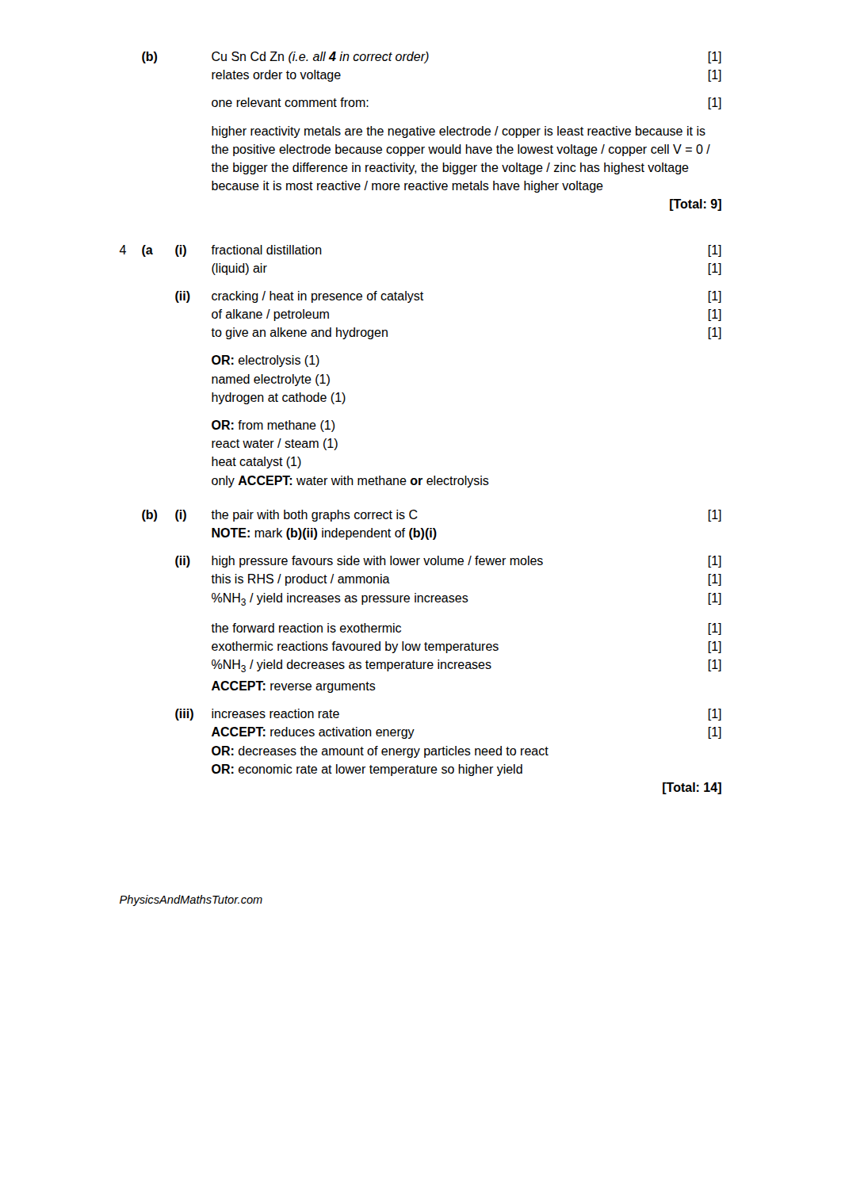| | (b) | | Cu Sn Cd Zn (i.e. all 4 in correct order) | [1] |
| | | | relates order to voltage | [1] |
| | | | one relevant comment from: | [1] |
| | | | higher reactivity metals are the negative electrode / copper is least reactive because it is the positive electrode because copper would have the lowest voltage / copper cell V = 0 / the bigger the difference in reactivity, the bigger the voltage / zinc has highest voltage because it is most reactive / more reactive metals have higher voltage |
| [Total: 9] |
| 4 | (a | (i) | fractional distillation | [1] |
| | | | (liquid) air | [1] |
| | | (ii) | cracking / heat in presence of catalyst | [1] |
| | | | of alkane / petroleum | [1] |
| | | | to give an alkene and hydrogen | [1] |
| | | | OR: electrolysis (1) | |
| | | | named electrolyte (1) | |
| | | | hydrogen at cathode (1) | |
| | | | OR: from methane (1) | |
| | | | react water / steam (1) | |
| | | | heat catalyst (1) | |
| | | | only ACCEPT: water with methane or electrolysis | |
| | (b) | (i) | the pair with both graphs correct is C | [1] |
| | | | NOTE: mark (b)(ii) independent of (b)(i) | |
| | | (ii) | high pressure favours side with lower volume / fewer moles | [1] |
| | | | this is RHS / product / ammonia | [1] |
| | | | %NH 3 / yield increases as pressure increases | [1] |
| | | | the forward reaction is exothermic | [1] |
| | | | exothermic reactions favoured by low temperatures | [1] |
| | | | %NH 3 / yield decreases as temperature increases | [1] |
| | | | ACCEPT: reverse arguments | |
| | | (iii) | increases reaction rate | [1] |
| | | | ACCEPT: reduces activation energy | [1] |
| | | | OR: decreases the amount of energy particles need to react | |
| | | | OR: economic rate at lower temperature so higher yield | |
| [Total: 14] |
PhysicsAndMathsTutor.com